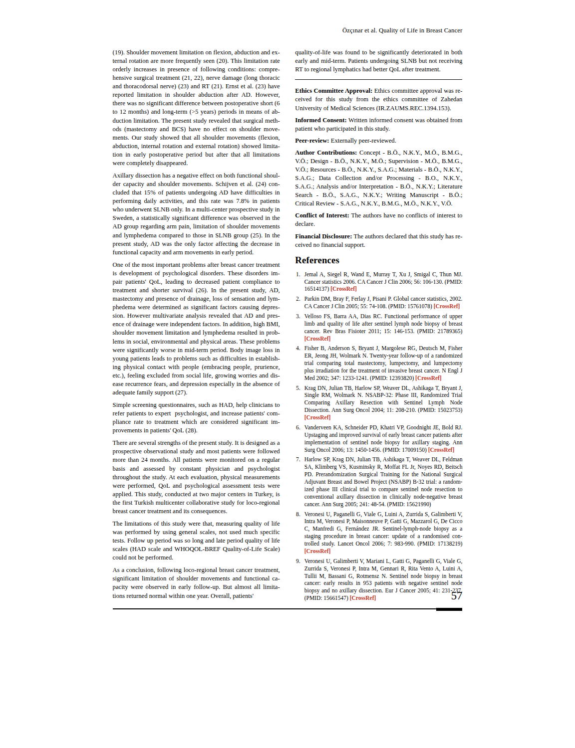Özçınar et al. Quality of Life in Breast Cancer
(19). Shoulder movement limitation on flexion, abduction and external rotation are more frequently seen (20). This limitation rate orderly increases in presence of following conditions: comprehensive surgical treatment (21, 22), nerve damage (long thoracic and thoracodorsal nerve) (23) and RT (21). Ernst et al. (23) have reported limitation in shoulder abduction after AD. However, there was no significant difference between postoperative short (6 to 12 months) and long-term (>5 years) periods in means of abduction limitation. The present study revealed that surgical methods (mastectomy and BCS) have no effect on shoulder movements. Our study showed that all shoulder movements (flexion, abduction, internal rotation and external rotation) showed limitation in early postoperative period but after that all limitations were completely disappeared.
Axillary dissection has a negative effect on both functional shoulder capacity and shoulder movements. Schijven et al. (24) concluded that 15% of patients undergoing AD have difficulties in performing daily activities, and this rate was 7.8% in patients who underwent SLNB only. In a multi-center prospective study in Sweden, a statistically significant difference was observed in the AD group regarding arm pain, limitation of shoulder movements and lymphedema compared to those in SLNB group (25). In the present study, AD was the only factor affecting the decrease in functional capacity and arm movements in early period.
One of the most important problems after breast cancer treatment is development of psychological disorders. These disorders impair patients' QoL, leading to decreased patient compliance to treatment and shorter survival (26). In the present study, AD, mastectomy and presence of drainage, loss of sensation and lymphedema were determined as significant factors causing depression. However multivariate analysis revealed that AD and presence of drainage were independent factors. In addition, high BMI, shoulder movement limitation and lymphedema resulted in problems in social, environmental and physical areas. These problems were significantly worse in mid-term period. Body image loss in young patients leads to problems such as difficulties in establishing physical contact with people (embracing people, prurience, etc.), feeling excluded from social life, growing worries and disease recurrence fears, and depression especially in the absence of adequate family support (27).
Simple screening questionnaires, such as HAD, help clinicians to refer patients to expert psychologist, and increase patients' compliance rate to treatment which are considered significant improvements in patients' QoL (28).
There are several strengths of the present study. It is designed as a prospective observational study and most patients were followed more than 24 months. All patients were monitored on a regular basis and assessed by constant physician and psychologist throughout the study. At each evaluation, physical measurements were performed, QoL and psychological assessment tests were applied. This study, conducted at two major centers in Turkey, is the first Turkish multicenter collaborative study for loco-regional breast cancer treatment and its consequences.
The limitations of this study were that, measuring quality of life was performed by using general scales, not used much specific tests. Follow up period was so long and late period quality of life scales (HAD scale and WHOQOL-BREF Quality-of-Life Scale) could not be performed.
As a conclusion, following loco-regional breast cancer treatment, significant limitation of shoulder movements and functional capacity were observed in early follow-up. But almost all limitations returned normal within one year. Overall, patients'
quality-of-life was found to be significantly deteriorated in both early and mid-term. Patients undergoing SLNB but not receiving RT to regional lymphatics had better QoL after treatment.
Ethics Committee Approval: Ethics committee approval was received for this study from the ethics committee of Zahedan University of Medical Sciences (IR.ZAUMS.REC.1394.153).
Informed Consent: Written informed consent was obtained from patient who participated in this study.
Peer-review: Externally peer-reviewed.
Author Contributions: Concept - B.Ö., N.K.Y., M.Ö., B.M.G., V.Ö.; Design - B.Ö., N.K.Y., M.Ö.; Supervision - M.Ö., B.M.G., V.Ö.; Resources - B.Ö., N.K.Y., S.A.G.; Materials - B.Ö., N.K.Y., S.A.G.; Data Collection and/or Processing - B.O., N.K.Y., S.A.G.; Analysis and/or Interpretation - B.Ö., N.K.Y.; Literature Search - B.Ö., S.A.G., N.K.Y.; Writing Manuscript - B.Ö.; Critical Review - S.A.G., N.K.Y., B.M.G., M.Ö., N.K.Y., V.Ö.
Conflict of Interest: The authors have no conflicts of interest to declare.
Financial Disclosure: The authors declared that this study has received no financial support.
References
Jemal A, Siegel R, Wand E, Murray T, Xu J, Smigal C, Thun MJ. Cancer statistics 2006. CA Cancer J Clin 2006; 56: 106-130. (PMID: 16514137) [CrossRef]
Parkin DM, Bray F, Ferlay J, Pisani P. Global cancer statistics, 2002. CA Cancer J Clin 2005; 55: 74-108. (PMID: 15761078) [CrossRef]
Velloso FS, Barra AA, Dias RC. Functional performance of upper limb and quality of life after sentinel lymph node biopsy of breast cancer. Rev Bras Fisioter 2011; 15: 146-153. (PMID: 21789365) [CrossRef]
Fisher B, Anderson S, Bryant J, Margolese RG, Deutsch M, Fisher ER, Jeong JH, Wolmark N. Twenty-year follow-up of a randomized trial comparing total mastectomy, lumpectomy, and lumpectomy plus irradiation for the treatment of invasive breast cancer. N Engl J Med 2002; 347: 1233-1241. (PMID: 12393820) [CrossRef]
Krag DN, Julian TB, Harlow SP, Weaver DL, Ashikaga T, Bryant J, Single RM, Wolmark N. NSABP-32: Phase III, Randomized Trial Comparing Axillary Resection with Sentinel Lymph Node Dissection. Ann Surg Oncol 2004; 11: 208-210. (PMID: 15023753) [CrossRef]
Vanderveen KA, Schneider PD, Khatri VP, Goodnight JE, Bold RJ. Upstaging and improved survival of early breast cancer patients after implementation of sentinel node biopsy for axillary staging. Ann Surg Oncol 2006; 13: 1450-1456. (PMID: 17009150) [CrossRef]
Harlow SP, Krag DN, Julian TB, Ashikaga T, Weaver DL, Feldman SA, Klimberg VS, Kusminsky R, Moffat FL Jr, Noyes RD, Beitsch PD. Prerandomization Surgical Training for the National Surgical Adjuvant Breast and Bowel Project (NSABP) B-32 trial: a randomized phase III clinical trial to compare sentinel node resection to conventional axillary dissection in clinically node-negative breast cancer. Ann Surg 2005; 241: 48-54. (PMID: 15621990)
Veronesi U, Paganelli G, Viale G, Luini A, Zurrida S, Galimberti V, Intra M, Veronesi P, Maisonneuve P, Gatti G, Mazzarol G, De Cicco C, Manfredi G, Fernández JR. Sentinel-lymph-node biopsy as a staging procedure in breast cancer: update of a randomised controlled study. Lancet Oncol 2006; 7: 983-990. (PMID: 17138219) [CrossRef]
Veronesi U, Galimberti V, Mariani L, Gatti G, Paganelli G, Viale G, Zurrida S, Veronesi P, Intra M, Gennari R, Rita Vento A, Luini A, Tullii M, Bassani G, Rotmensz N. Sentinel node biopsy in breast cancer: early results in 953 patients with negative sentinel node biopsy and no axillary dissection. Eur J Cancer 2005; 41: 231-237. (PMID: 15661547) [CrossRef]
57